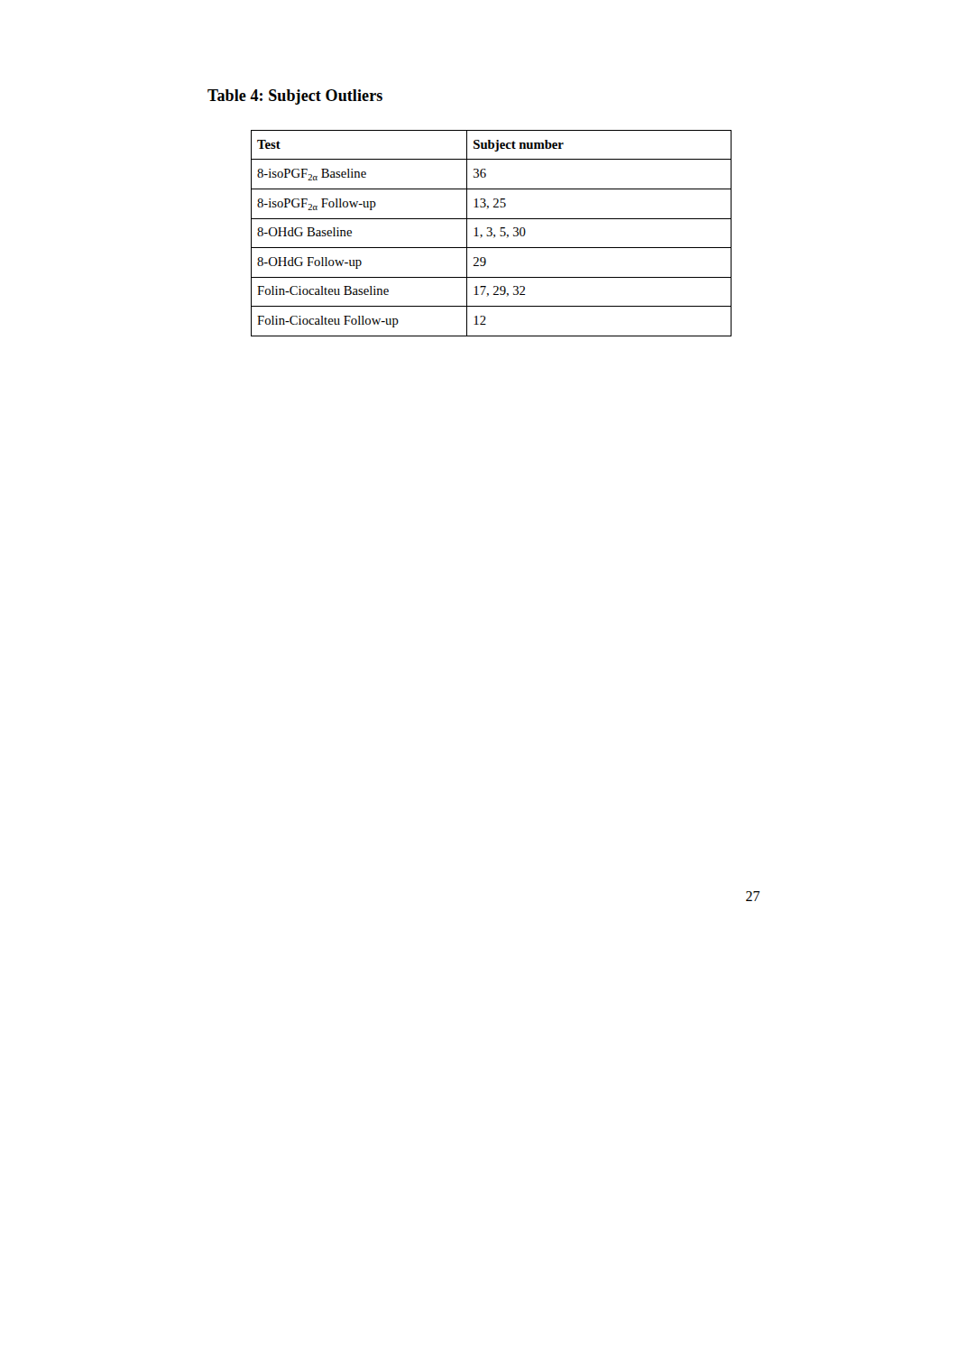Table 4: Subject Outliers
| Test | Subject number |
| --- | --- |
| 8-isoPGF 2α Baseline | 36 |
| 8-isoPGF 2α Follow-up | 13, 25 |
| 8-OHdG Baseline | 1, 3, 5, 30 |
| 8-OHdG Follow-up | 29 |
| Folin-Ciocalteu Baseline | 17, 29, 32 |
| Folin-Ciocalteu Follow-up | 12 |
27